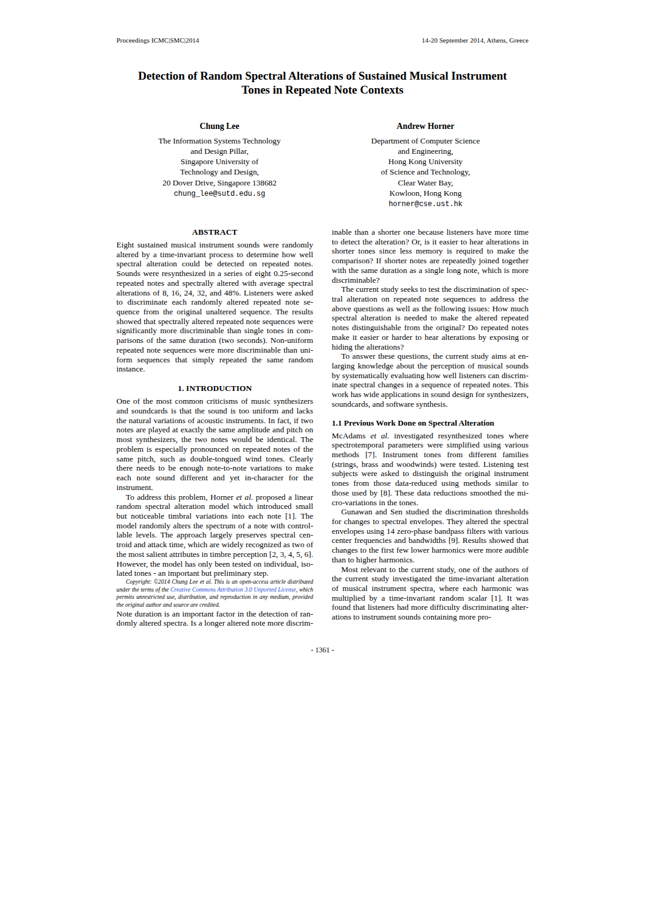Proceedings ICMC|SMC|2014 14-20 September 2014, Athens, Greece
Detection of Random Spectral Alterations of Sustained Musical Instrument
Tones in Repeated Note Contexts
| Chung Lee The Information Systems Technology and Design Pillar, Singapore University of Technology and Design, 20 Dover Drive, Singapore 138682 chung_lee@sutd.edu.sg | Andrew Horner Department of Computer Science and Engineering, Hong Kong University of Science and Technology, Clear Water Bay, Kowloon, Hong Kong horner@cse.ust.hk |
ABSTRACT
Eight sustained musical instrument sounds were randomly altered by a time-invariant process to determine how well spectral alteration could be detected on repeated notes. Sounds were resynthesized in a series of eight 0.25-second repeated notes and spectrally altered with average spectral alterations of 8, 16, 24, 32, and 48%. Listeners were asked to discriminate each randomly altered repeated note sequence from the original unaltered sequence. The results showed that spectrally altered repeated note sequences were significantly more discriminable than single tones in comparisons of the same duration (two seconds). Non-uniform repeated note sequences were more discriminable than uniform sequences that simply repeated the same random instance.
1. INTRODUCTION
One of the most common criticisms of music synthesizers and soundcards is that the sound is too uniform and lacks the natural variations of acoustic instruments. In fact, if two notes are played at exactly the same amplitude and pitch on most synthesizers, the two notes would be identical. The problem is especially pronounced on repeated notes of the same pitch, such as double-tongued wind tones. Clearly there needs to be enough note-to-note variations to make each note sound different and yet in-character for the instrument.
To address this problem, Horner et al. proposed a linear random spectral alteration model which introduced small but noticeable timbral variations into each note [1]. The model randomly alters the spectrum of a note with controllable levels. The approach largely preserves spectral centroid and attack time, which are widely recognized as two of the most salient attributes in timbre perception [2, 3, 4, 5, 6]. However, the model has only been tested on individual, isolated tones - an important but preliminary step.
Copyright: ©2014 Chung Lee et al. This is an open-access article distributed under the terms of the Creative Commons Attribution 3.0 Unported License, which permits unrestricted use, distribution, and reproduction in any medium, provided the original author and source are credited.
Note duration is an important factor in the detection of randomly altered spectra. Is a longer altered note more discriminable than a shorter one because listeners have more time to detect the alteration? Or, is it easier to hear alterations in shorter tones since less memory is required to make the comparison? If shorter notes are repeatedly joined together with the same duration as a single long note, which is more discriminable?
The current study seeks to test the discrimination of spectral alteration on repeated note sequences to address the above questions as well as the following issues: How much spectral alteration is needed to make the altered repeated notes distinguishable from the original? Do repeated notes make it easier or harder to hear alterations by exposing or hiding the alterations?
To answer these questions, the current study aims at enlarging knowledge about the perception of musical sounds by systematically evaluating how well listeners can discriminate spectral changes in a sequence of repeated notes. This work has wide applications in sound design for synthesizers, soundcards, and software synthesis.
1.1 Previous Work Done on Spectral Alteration
McAdams et al. investigated resynthesized tones where spectrotemporal parameters were simplified using various methods [7]. Instrument tones from different families (strings, brass and woodwinds) were tested. Listening test subjects were asked to distinguish the original instrument tones from those data-reduced using methods similar to those used by [8]. These data reductions smoothed the micro-variations in the tones.
Gunawan and Sen studied the discrimination thresholds for changes to spectral envelopes. They altered the spectral envelopes using 14 zero-phase bandpass filters with various center frequencies and bandwidths [9]. Results showed that changes to the first few lower harmonics were more audible than to higher harmonics.
Most relevant to the current study, one of the authors of the current study investigated the time-invariant alteration of musical instrument spectra, where each harmonic was multiplied by a time-invariant random scalar [1]. It was found that listeners had more difficulty discriminating alterations to instrument sounds containing more pro-
- 1361 -